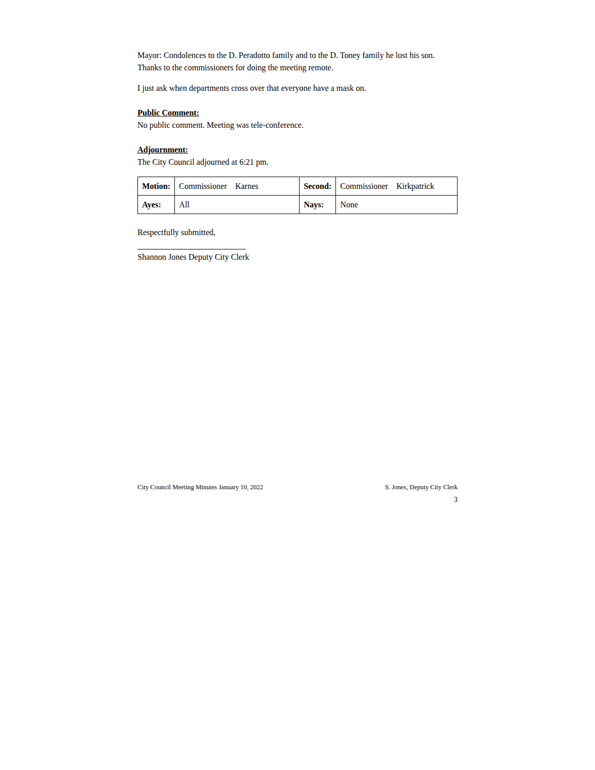Mayor: Condolences to the D. Peradotto family and to the D. Toney family he lost his son. Thanks to the commissioners for doing the meeting remote.
I just ask when departments cross over that everyone have a mask on.
Public Comment:
No public comment. Meeting was tele-conference.
Adjournment:
The City Council adjourned at 6:21 pm.
| Motion: | Commissioner Karnes | Second: | Commissioner Kirkpatrick |
| Ayes: | All | Nays: | None |
Respectfully submitted,
Shannon Jones Deputy City Clerk
City Council Meeting Minutes January 10, 2022
S. Jones, Deputy City Clerk
3